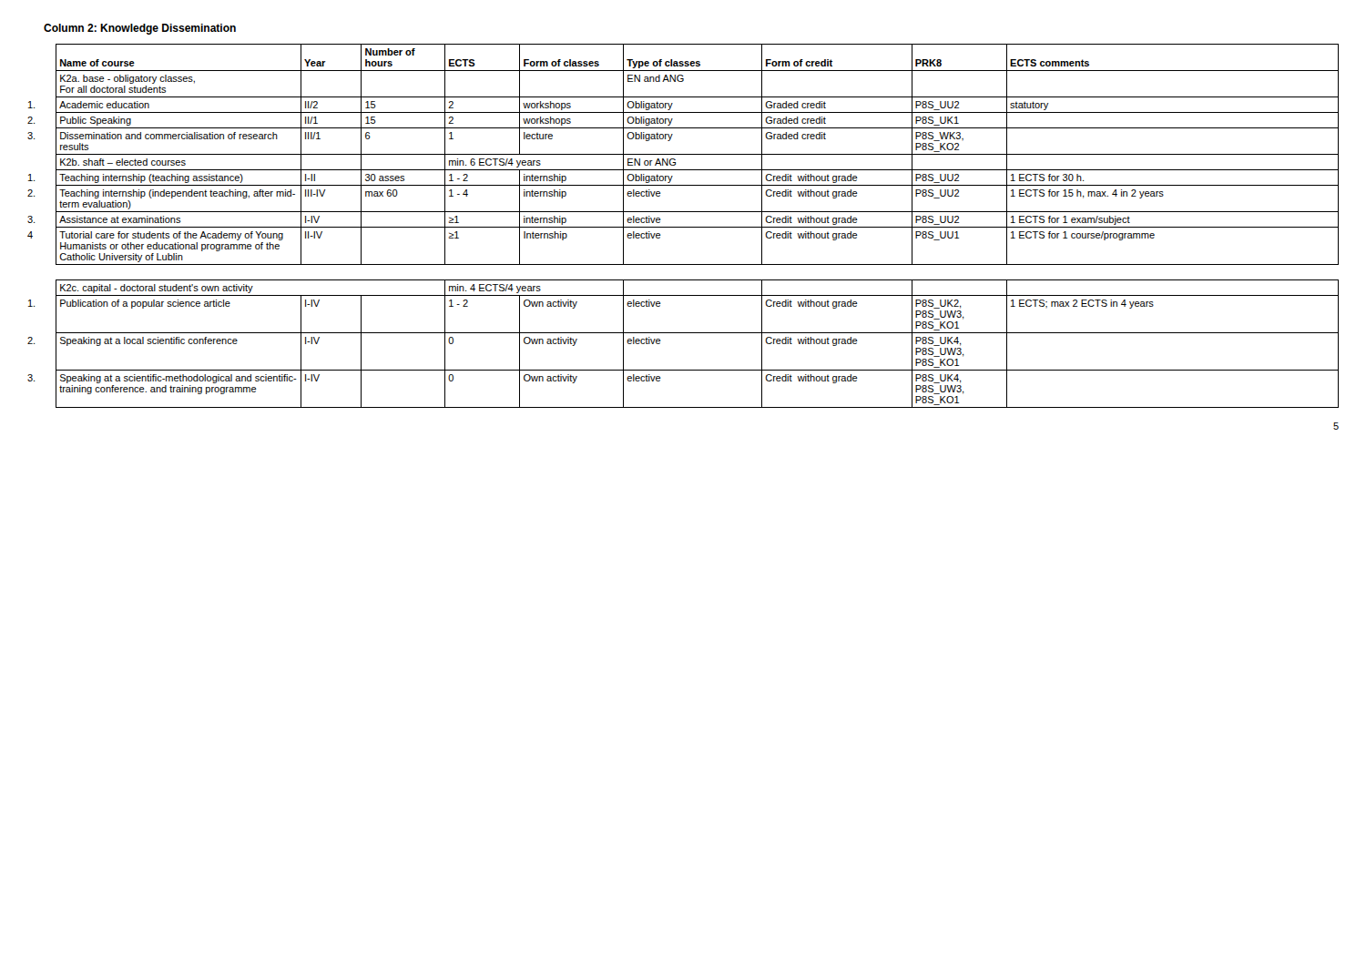Column 2: Knowledge Dissemination
| | Name of course | Year | Number of hours | ECTS | Form of classes | Type of classes | Form of credit | PRK8 | ECTS comments |
| --- | --- | --- | --- | --- | --- | --- | --- | --- | --- |
| | K2a. base - obligatory classes, For all doctoral students | | | | | EN and ANG | | | |
| 1. | Academic education | II/2 | 15 | 2 | workshops | Obligatory | Graded credit | P8S_UU2 | statutory |
| 2. | Public Speaking | II/1 | 15 | 2 | workshops | Obligatory | Graded credit | P8S_UK1 | |
| 3. | Dissemination and commercialisation of research results | III/1 | 6 | 1 | lecture | Obligatory | Graded credit | P8S_WK3, P8S_KO2 | |
| | K2b. shaft – elected courses | | | min. 6 ECTS/4 years | EN or ANG | | | |
| 1. | Teaching internship (teaching assistance) | I-II | 30 asses | 1 - 2 | internship | Obligatory | Credit without grade | P8S_UU2 | 1 ECTS for 30 h. |
| 2. | Teaching internship (independent teaching, after mid-term evaluation) | III-IV | max 60 | 1 - 4 | internship | elective | Credit without grade | P8S_UU2 | 1 ECTS for 15 h, max. 4 in 2 years |
| 3. | Assistance at examinations | I-IV | | ≥1 | internship | elective | Credit without grade | P8S_UU2 | 1 ECTS for 1 exam/subject |
| 4 | Tutorial care for students of the Academy of Young Humanists or other educational programme of the Catholic University of Lublin | II-IV | | ≥1 | Internship | elective | Credit without grade | P8S_UU1 | 1 ECTS for 1 course/programme |
| | K2c. capital - doctoral student's own activity | min. 4 ECTS/4 years | | | | |
| 1. | Publication of a popular science article | I-IV | | 1 - 2 | Own activity | elective | Credit without grade | P8S_UK2, P8S_UW3, P8S_KO1 | 1 ECTS; max 2 ECTS in 4 years |
| 2. | Speaking at a local scientific conference | I-IV | | 0 | Own activity | elective | Credit without grade | P8S_UK4, P8S_UW3, P8S_KO1 | |
| 3. | Speaking at a scientific-methodological and scientific-training conference. and training programme | I-IV | | 0 | Own activity | elective | Credit without grade | P8S_UK4, P8S_UW3, P8S_KO1 | |
5